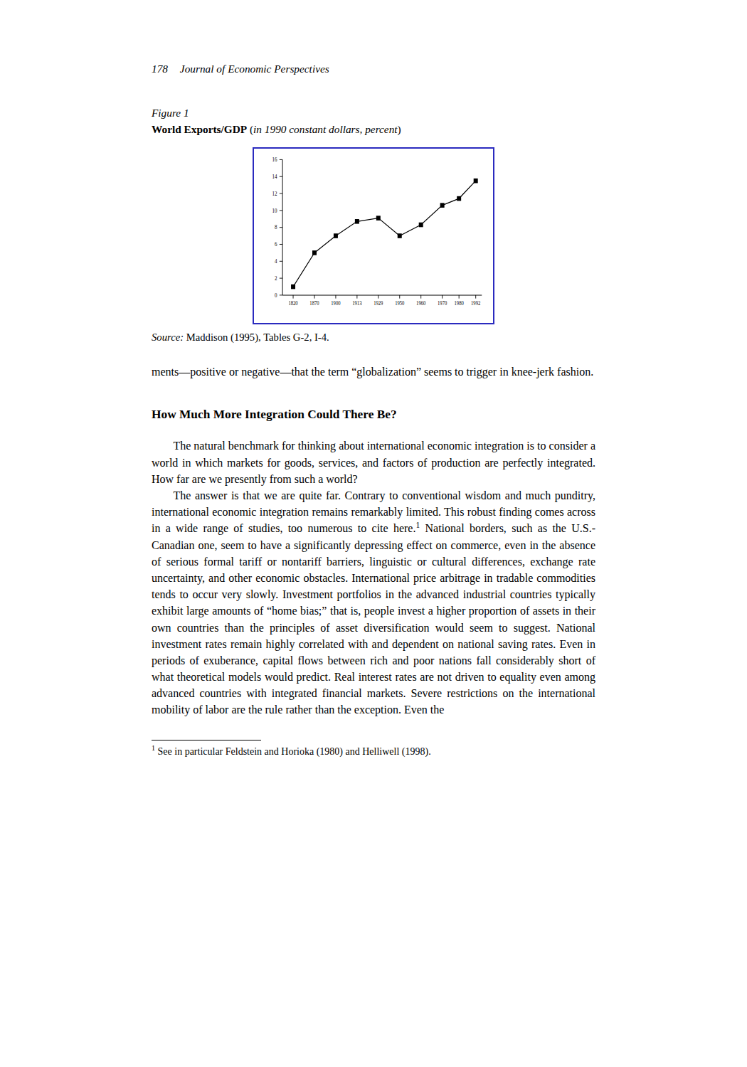178 Journal of Economic Perspectives
Figure 1
World Exports/GDP (in 1990 constant dollars, percent)
0 2 4 6 8 10 12 14 16 1820 1870 1900 1913 1929 1950 1960 1970 1980 1992
Source: Maddison (1995), Tables G-2, I-4.
ments—positive or negative—that the term “globalization” seems to trigger in knee-jerk fashion.
How Much More Integration Could There Be?
The natural benchmark for thinking about international economic integration is to consider a world in which markets for goods, services, and factors of production are perfectly integrated. How far are we presently from such a world?
The answer is that we are quite far. Contrary to conventional wisdom and much punditry, international economic integration remains remarkably limited. This robust finding comes across in a wide range of studies, too numerous to cite here.1 National borders, such as the U.S.-Canadian one, seem to have a significantly depressing effect on commerce, even in the absence of serious formal tariff or nontariff barriers, linguistic or cultural differences, exchange rate uncertainty, and other economic obstacles. International price arbitrage in tradable commodities tends to occur very slowly. Investment portfolios in the advanced industrial countries typically exhibit large amounts of “home bias;” that is, people invest a higher proportion of assets in their own countries than the principles of asset diversification would seem to suggest. National investment rates remain highly correlated with and dependent on national saving rates. Even in periods of exuberance, capital flows between rich and poor nations fall considerably short of what theoretical models would predict. Real interest rates are not driven to equality even among advanced countries with integrated financial markets. Severe restrictions on the international mobility of labor are the rule rather than the exception. Even the
1 See in particular Feldstein and Horioka (1980) and Helliwell (1998).